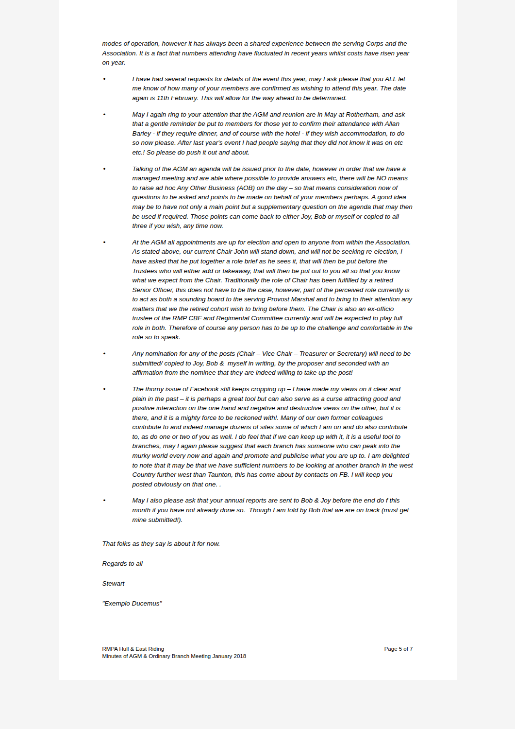modes of operation, however it has always been a shared experience between the serving Corps and the Association. It is a fact that numbers attending have fluctuated in recent years whilst costs have risen year on year.
• I have had several requests for details of the event this year, may I ask please that you ALL let me know of how many of your members are confirmed as wishing to attend this year. The date again is 11th February. This will allow for the way ahead to be determined.
• May I again ring to your attention that the AGM and reunion are in May at Rotherham, and ask that a gentle reminder be put to members for those yet to confirm their attendance with Allan Barley - if they require dinner, and of course with the hotel - if they wish accommodation, to do so now please. After last year's event I had people saying that they did not know it was on etc etc.! So please do push it out and about.
• Talking of the AGM an agenda will be issued prior to the date, however in order that we have a managed meeting and are able where possible to provide answers etc, there will be NO means to raise ad hoc Any Other Business (AOB) on the day – so that means consideration now of questions to be asked and points to be made on behalf of your members perhaps. A good idea may be to have not only a main point but a supplementary question on the agenda that may then be used if required. Those points can come back to either Joy, Bob or myself or copied to all three if you wish, any time now.
• At the AGM all appointments are up for election and open to anyone from within the Association. As stated above, our current Chair John will stand down, and will not be seeking re-election, I have asked that he put together a role brief as he sees it, that will then be put before the Trustees who will either add or takeaway, that will then be put out to you all so that you know what we expect from the Chair. Traditionally the role of Chair has been fulfilled by a retired Senior Officer, this does not have to be the case, however, part of the perceived role currently is to act as both a sounding board to the serving Provost Marshal and to bring to their attention any matters that we the retired cohort wish to bring before them. The Chair is also an ex-officio trustee of the RMP CBF and Regimental Committee currently and will be expected to play full role in both. Therefore of course any person has to be up to the challenge and comfortable in the role so to speak.
• Any nomination for any of the posts (Chair – Vice Chair – Treasurer or Secretary) will need to be submitted/ copied to Joy, Bob & myself in writing, by the proposer and seconded with an affirmation from the nominee that they are indeed willing to take up the post!
• The thorny issue of Facebook still keeps cropping up – I have made my views on it clear and plain in the past – it is perhaps a great tool but can also serve as a curse attracting good and positive interaction on the one hand and negative and destructive views on the other, but it is there, and it is a mighty force to be reckoned with!. Many of our own former colleagues contribute to and indeed manage dozens of sites some of which I am on and do also contribute to, as do one or two of you as well. I do feel that if we can keep up with it, it is a useful tool to branches, may I again please suggest that each branch has someone who can peak into the murky world every now and again and promote and publicise what you are up to. I am delighted to note that it may be that we have sufficient numbers to be looking at another branch in the west Country further west than Taunton, this has come about by contacts on FB. I will keep you posted obviously on that one. .
• May I also please ask that your annual reports are sent to Bob & Joy before the end do f this month if you have not already done so. Though I am told by Bob that we are on track (must get mine submitted!).
That folks as they say is about it for now.
Regards to all
Stewart
"Exemplo Ducemus"
RMPA Hull & East Riding
Minutes of AGM & Ordinary Branch Meeting January 2018
Page 5 of 7